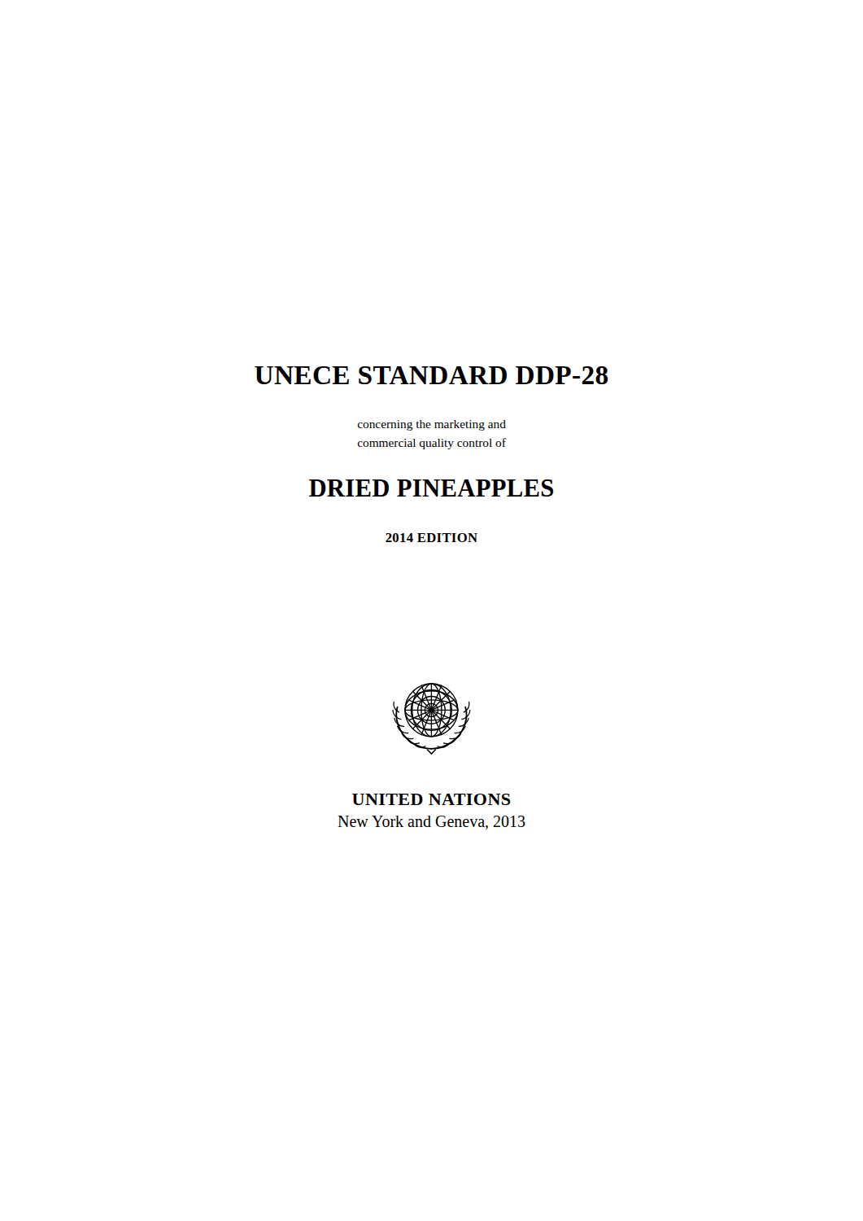UNECE STANDARD DDP-28
concerning the marketing and
commercial quality control of
DRIED PINEAPPLES
2014 EDITION
UNITED NATIONS
New York and Geneva, 2013